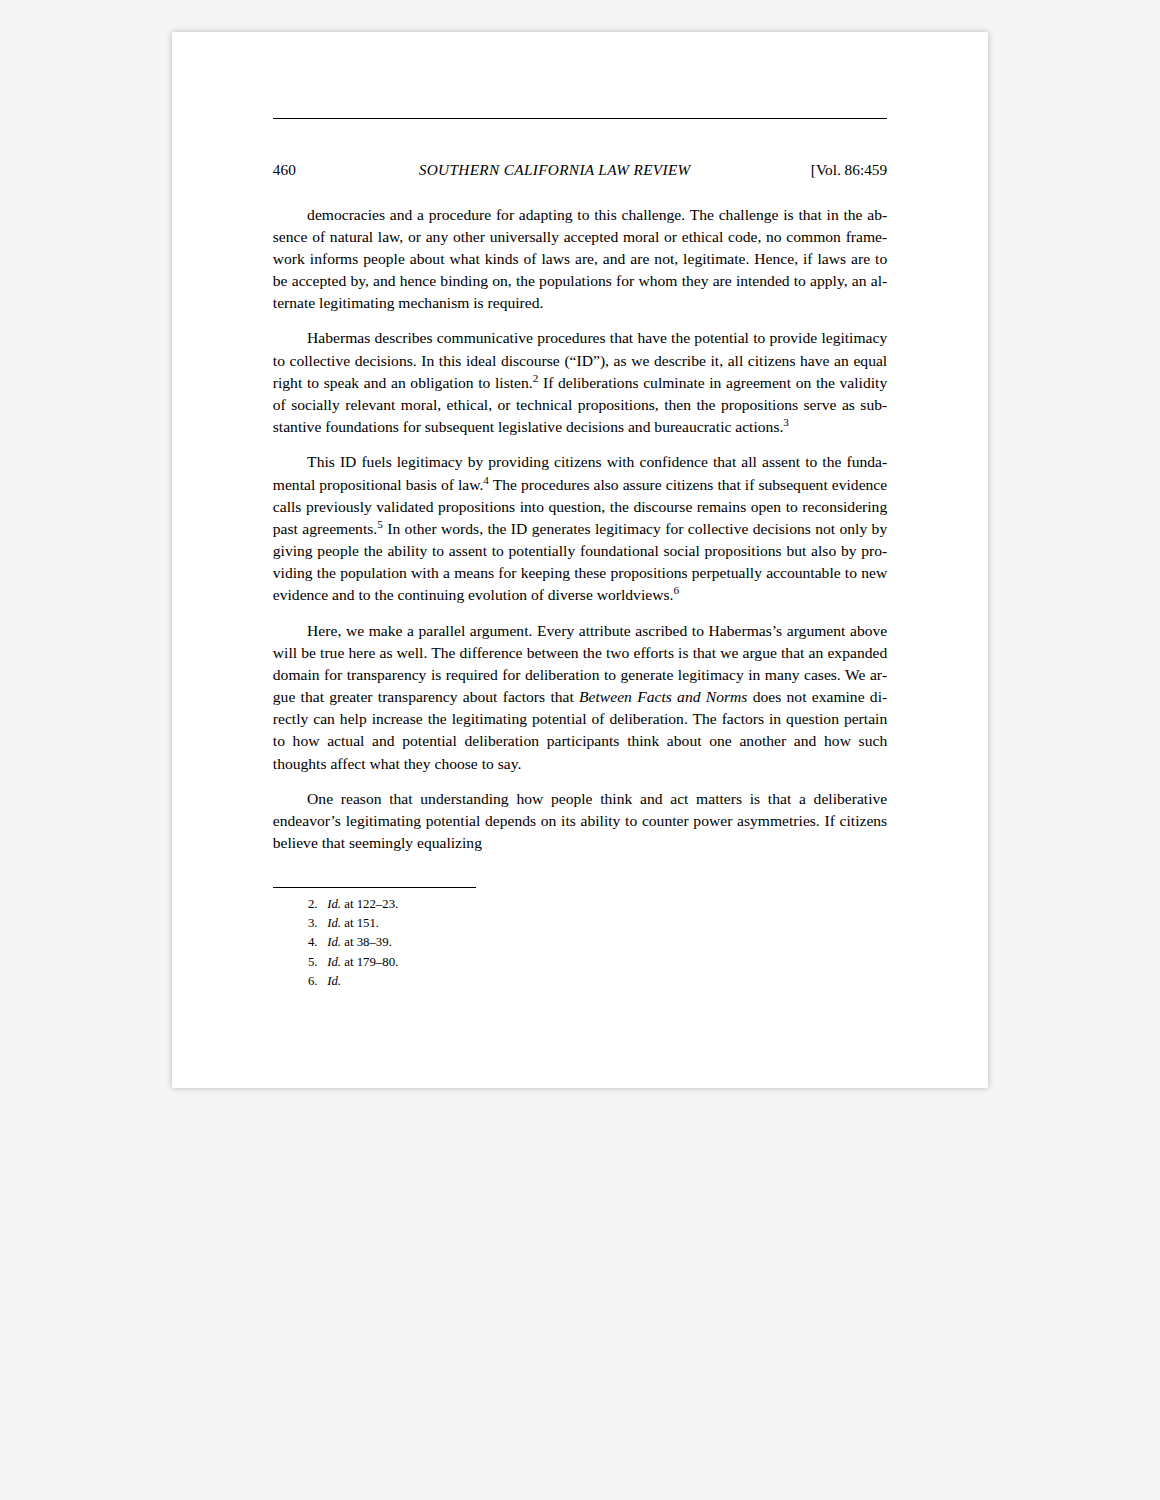460 SOUTHERN CALIFORNIA LAW REVIEW [Vol. 86:459
democracies and a procedure for adapting to this challenge. The challenge is that in the absence of natural law, or any other universally accepted moral or ethical code, no common framework informs people about what kinds of laws are, and are not, legitimate. Hence, if laws are to be accepted by, and hence binding on, the populations for whom they are intended to apply, an alternate legitimating mechanism is required.
Habermas describes communicative procedures that have the potential to provide legitimacy to collective decisions. In this ideal discourse (“ID”), as we describe it, all citizens have an equal right to speak and an obligation to listen.2 If deliberations culminate in agreement on the validity of socially relevant moral, ethical, or technical propositions, then the propositions serve as substantive foundations for subsequent legislative decisions and bureaucratic actions.3
This ID fuels legitimacy by providing citizens with confidence that all assent to the fundamental propositional basis of law.4 The procedures also assure citizens that if subsequent evidence calls previously validated propositions into question, the discourse remains open to reconsidering past agreements.5 In other words, the ID generates legitimacy for collective decisions not only by giving people the ability to assent to potentially foundational social propositions but also by providing the population with a means for keeping these propositions perpetually accountable to new evidence and to the continuing evolution of diverse worldviews.6
Here, we make a parallel argument. Every attribute ascribed to Habermas’s argument above will be true here as well. The difference between the two efforts is that we argue that an expanded domain for transparency is required for deliberation to generate legitimacy in many cases. We argue that greater transparency about factors that Between Facts and Norms does not examine directly can help increase the legitimating potential of deliberation. The factors in question pertain to how actual and potential deliberation participants think about one another and how such thoughts affect what they choose to say.
One reason that understanding how people think and act matters is that a deliberative endeavor’s legitimating potential depends on its ability to counter power asymmetries. If citizens believe that seemingly equalizing
2. Id. at 122–23.
3. Id. at 151.
4. Id. at 38–39.
5. Id. at 179–80.
6. Id.